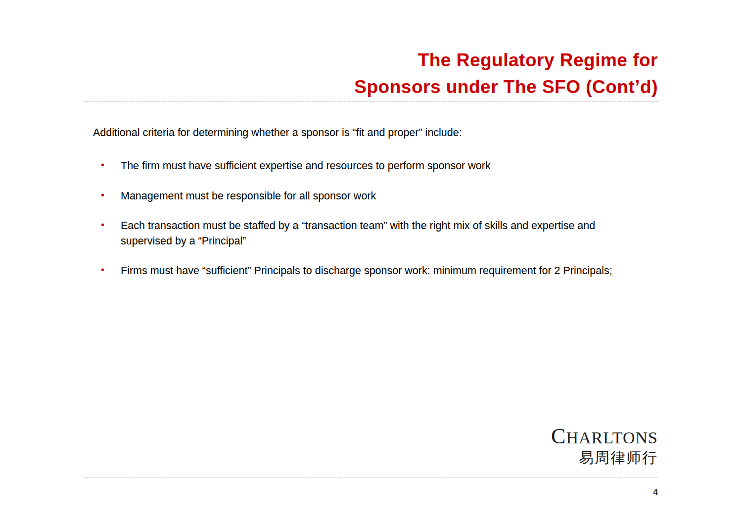The Regulatory Regime for
Sponsors under The SFO (Cont’d)
Additional criteria for determining whether a sponsor is “fit and proper” include:
The firm must have sufficient expertise and resources to perform sponsor work
Management must be responsible for all sponsor work
Each transaction must be staffed by a “transaction team” with the right mix of skills and expertise and supervised by a “Principal”
Firms must have “sufficient” Principals to discharge sponsor work: minimum requirement for 2 Principals;
CHARLTONS
易周律师行
4